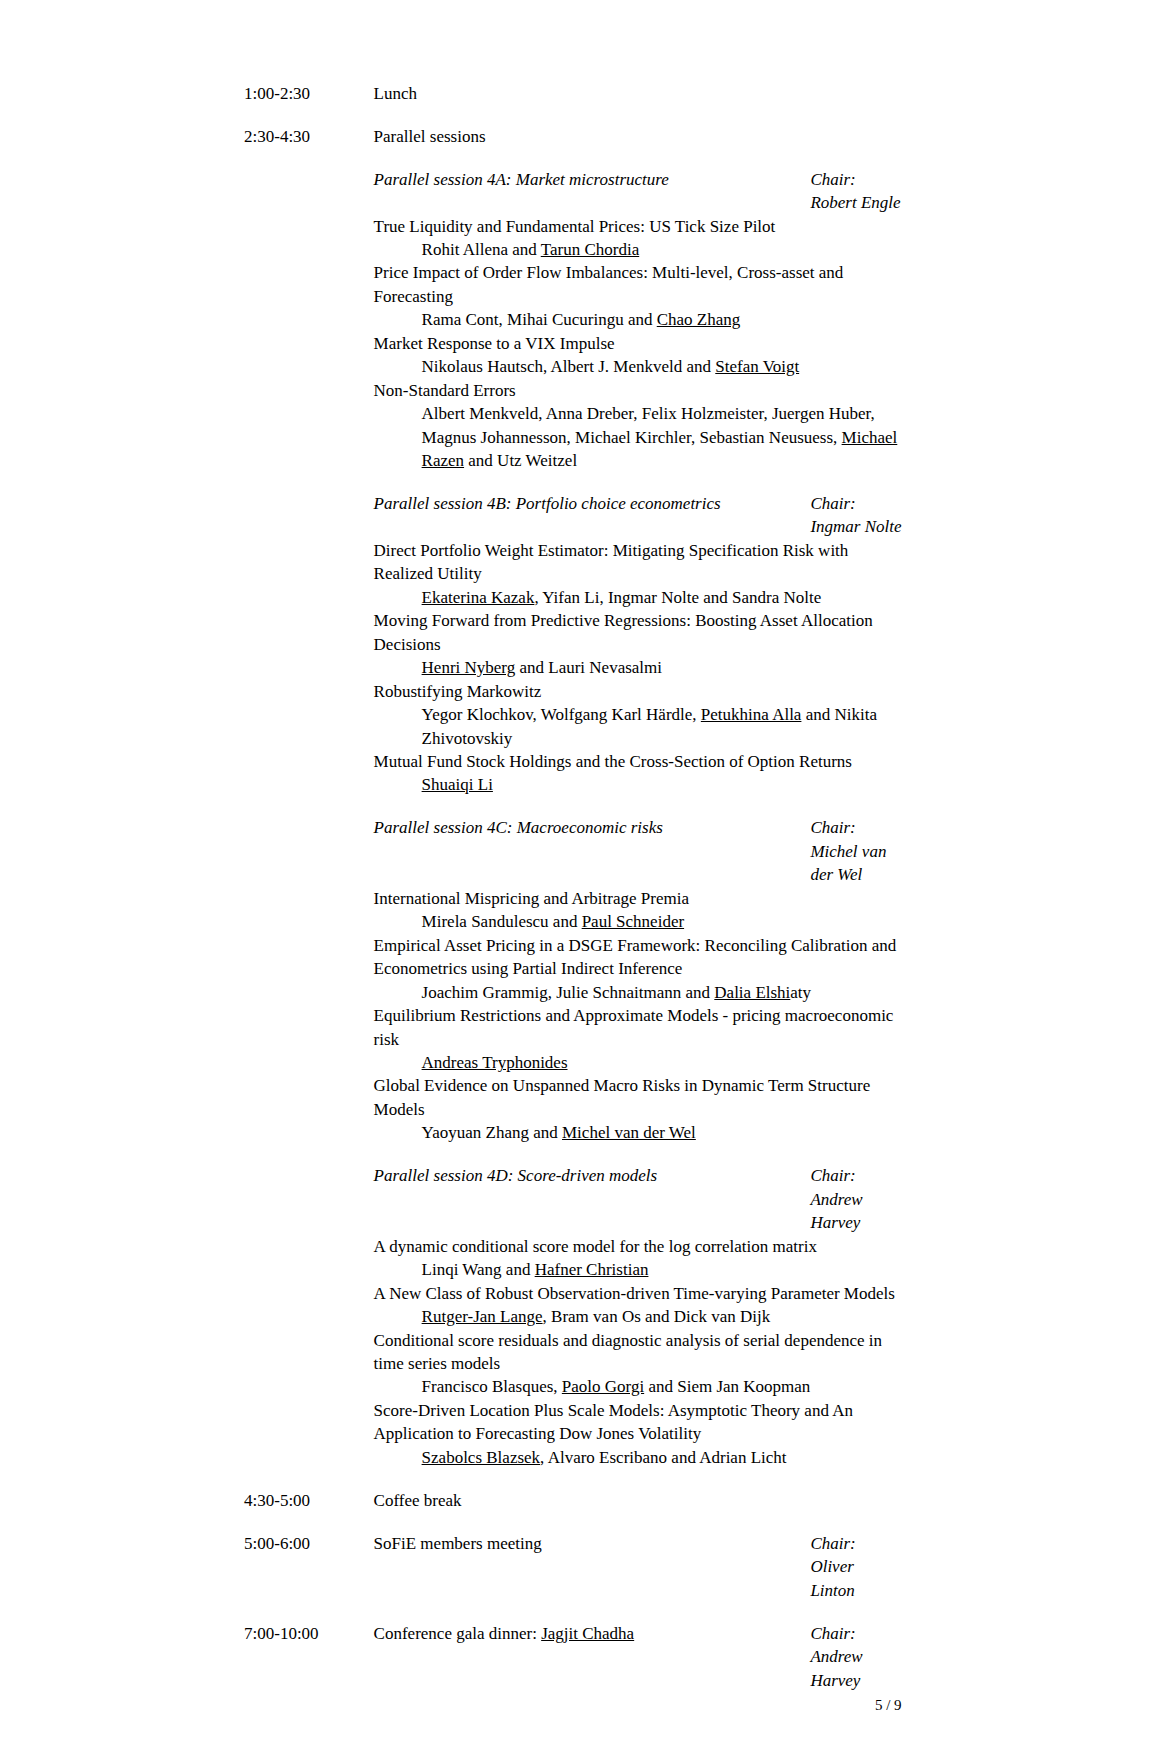| 1:00-2:30 | Lunch |
| 2:30-4:30 | Parallel sessions |
| | Parallel session 4A: Market microstructure Chair: Robert Engle True Liquidity and Fundamental Prices: US Tick Size Pilot Rohit Allena and Tarun Chordia Price Impact of Order Flow Imbalances: Multi-level, Cross-asset and Forecasting Rama Cont, Mihai Cucuringu and Chao Zhang Market Response to a VIX Impulse Nikolaus Hautsch, Albert J. Menkveld and Stefan Voigt Non-Standard Errors Albert Menkveld, Anna Dreber, Felix Holzmeister, Juergen Huber, Magnus Johannesson, Michael Kirchler, Sebastian Neusuess, Michael Razen and Utz Weitzel Parallel session 4B: Portfolio choice econometrics Chair: Ingmar Nolte Direct Portfolio Weight Estimator: Mitigating Specification Risk with Realized Utility Ekaterina Kazak , Yifan Li, Ingmar Nolte and Sandra Nolte Moving Forward from Predictive Regressions: Boosting Asset Allocation Decisions Henri Nyberg and Lauri Nevasalmi Robustifying Markowitz Yegor Klochkov, Wolfgang Karl Härdle, Petukhina Alla and Nikita Zhivotovskiy Mutual Fund Stock Holdings and the Cross-Section of Option Returns Shuaiqi Li Parallel session 4C: Macroeconomic risks Chair: Michel van der Wel International Mispricing and Arbitrage Premia Mirela Sandulescu and Paul Schneider Empirical Asset Pricing in a DSGE Framework: Reconciling Calibration and Econometrics using Partial Indirect Inference Joachim Grammig, Julie Schnaitmann and Dalia Elshi aty Equilibrium Restrictions and Approximate Models - pricing macroeconomic risk Andreas Tryphonides Global Evidence on Unspanned Macro Risks in Dynamic Term Structure Models Yaoyuan Zhang and Michel van der Wel Parallel session 4D: Score-driven models Chair: Andrew Harvey A dynamic conditional score model for the log correlation matrix Linqi Wang and Hafner Christian A New Class of Robust Observation-driven Time-varying Parameter Models Rutger-Jan Lange , Bram van Os and Dick van Dijk Conditional score residuals and diagnostic analysis of serial dependence in time series models Francisco Blasques, Paolo Gorgi and Siem Jan Koopman Score-Driven Location Plus Scale Models: Asymptotic Theory and An Application to Forecasting Dow Jones Volatility Szabolcs Blazsek , Alvaro Escribano and Adrian Licht |
| 4:30-5:00 | Coffee break |
| 5:00-6:00 | SoFiE members meeting Chair: Oliver Linton |
| 7:00-10:00 | Conference gala dinner: Jagjit Chadha Chair: Andrew Harvey |
5 / 9